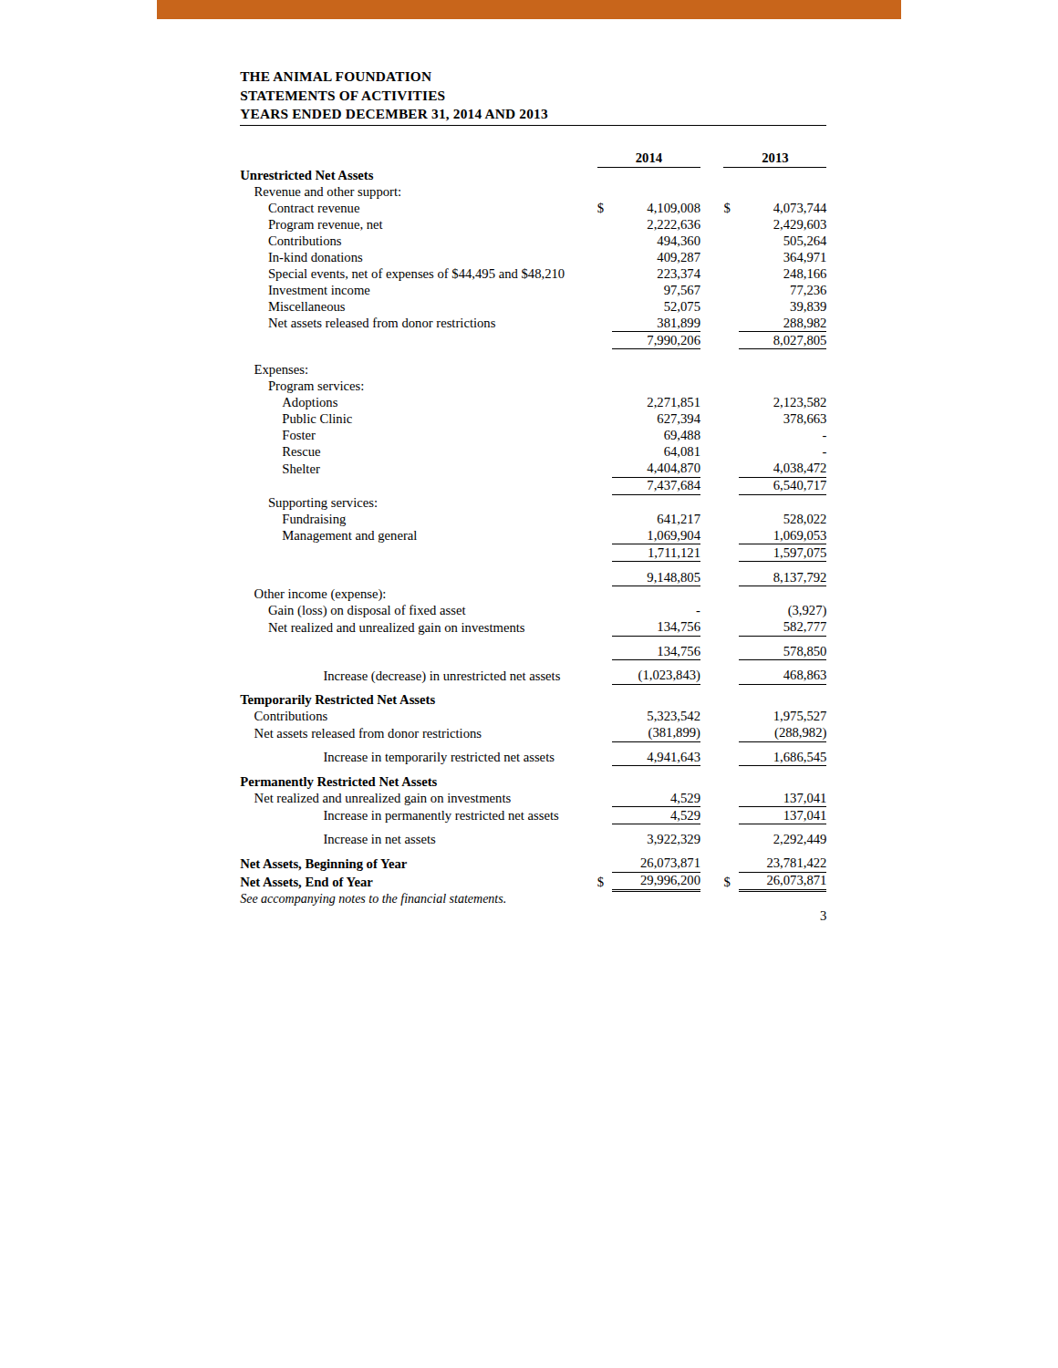THE ANIMAL FOUNDATION
STATEMENTS OF ACTIVITIES
YEARS ENDED DECEMBER 31, 2014 AND 2013
| | | 2014 | | 2013 |
| Unrestricted Net Assets | | | | | | |
| Revenue and other support: | | | | | | |
| Contract revenue | | $ | 4,109,008 | | $ | 4,073,744 |
| Program revenue, net | | | 2,222,636 | | | 2,429,603 |
| Contributions | | | 494,360 | | | 505,264 |
| In-kind donations | | | 409,287 | | | 364,971 |
| Special events, net of expenses of $44,495 and $48,210 | | | 223,374 | | | 248,166 |
| Investment income | | | 97,567 | | | 77,236 |
| Miscellaneous | | | 52,075 | | | 39,839 |
| Net assets released from donor restrictions | | | 381,899 | | | 288,982 |
| | | | 7,990,206 | | | 8,027,805 |
| Expenses: | | | | | | |
| Program services: | | | | | | |
| Adoptions | | | 2,271,851 | | | 2,123,582 |
| Public Clinic | | | 627,394 | | | 378,663 |
| Foster | | | 69,488 | | | - |
| Rescue | | | 64,081 | | | - |
| Shelter | | | 4,404,870 | | | 4,038,472 |
| | | | 7,437,684 | | | 6,540,717 |
| Supporting services: | | | | | | |
| Fundraising | | | 641,217 | | | 528,022 |
| Management and general | | | 1,069,904 | | | 1,069,053 |
| | | | 1,711,121 | | | 1,597,075 |
| | | | 9,148,805 | | | 8,137,792 |
| Other income (expense): | | | | | | |
| Gain (loss) on disposal of fixed asset | | | - | | | (3,927) |
| Net realized and unrealized gain on investments | | | 134,756 | | | 582,777 |
| | | | 134,756 | | | 578,850 |
| Increase (decrease) in unrestricted net assets | | | (1,023,843) | | | 468,863 |
| Temporarily Restricted Net Assets | | | | | | |
| Contributions | | | 5,323,542 | | | 1,975,527 |
| Net assets released from donor restrictions | | | (381,899) | | | (288,982) |
| Increase in temporarily restricted net assets | | | 4,941,643 | | | 1,686,545 |
| Permanently Restricted Net Assets | | | | | | |
| Net realized and unrealized gain on investments | | | 4,529 | | | 137,041 |
| Increase in permanently restricted net assets | | | 4,529 | | | 137,041 |
| Increase in net assets | | | 3,922,329 | | | 2,292,449 |
| Net Assets, Beginning of Year | | | 26,073,871 | | | 23,781,422 |
| Net Assets, End of Year | | $ | 29,996,200 | | $ | 26,073,871 |
See accompanying notes to the financial statements.
3